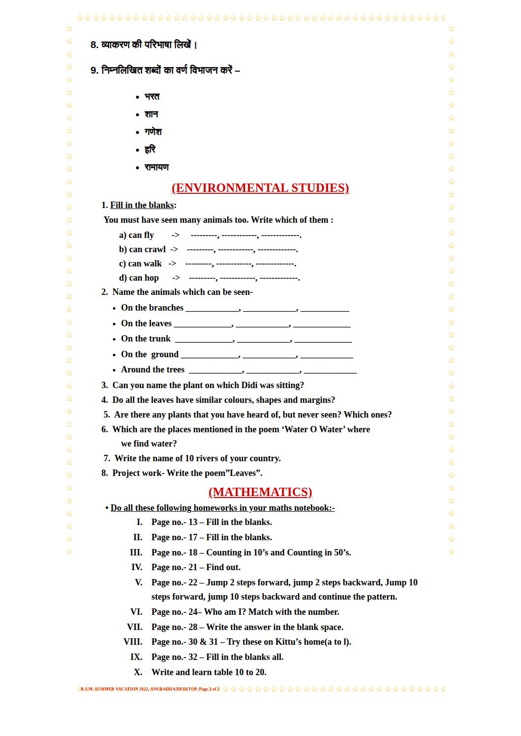☆☆☆☆☆☆☆☆☆☆☆☆☆☆☆☆☆☆☆☆☆☆☆☆☆☆☆☆☆☆☆☆☆☆☆☆☆☆☆☆☆☆☆☆☆☆☆☆☆☆☆☆☆☆☆
☆
☆
☆
☆
☆
☆
☆
☆
☆
☆
☆
☆
☆
☆
☆
☆
☆
☆
☆
☆
☆
☆
☆
☆
☆
☆
☆
☆
☆
☆
☆
☆
☆
☆
☆
☆
☆
☆
☆
☆
☆
☆
☆
☆
☆
☆
☆
☆
☆
☆
☆
☆
☆
☆
☆
☆
☆
☆
☆
☆
☆
☆
☆
☆
☆
☆
☆
☆
☆
☆
☆
☆
☆
☆
☆
☆
☆
☆
☆
☆
☆
☆
☆
☆
8. व्याकरण की परिभाषा लिखें।
9. निम्नलिखित शब्दों का वर्ण विभाजन करें –
भरत
शान
गणेश
हरि
रामायण
(ENVIRONMENTAL STUDIES)
1. Fill in the blanks:
You must have seen many animals too. Write which of them :
a) can fly -> ---------, ------------, -------------.
b) can crawl -> ---------, ------------, -------------.
c) can walk -> ---------, ------------, -------------.
d) can hop -> ---------, ------------, -------------.
2. Name the animals which can be seen-
On the branches ____________, ____________, ___________
On the leaves _____________, ____________, _____________
On the trunk _____________, ____________, _____________
On the ground _____________, ____________, ____________
Around the trees ____________, ____________, ____________
3. Can you name the plant on which Didi was sitting?
4. Do all the leaves have similar colours, shapes and margins?
5. Are there any plants that you have heard of, but never seen? Which ones?
6. Which are the places mentioned in the poem ‘Water O Water’ where
we find water?
7. Write the name of 10 rivers of your country.
8. Project work- Write the poem”Leaves”.
(MATHEMATICS)
• Do all these following homeworks in your maths notebook:-
Page no.- 13 – Fill in the blanks.
Page no.- 17 – Fill in the blanks.
Page no.- 18 – Counting in 10’s and Counting in 50’s.
Page no.- 21 – Find out.
Page no.- 22 – Jump 2 steps forward, jump 2 steps backward, Jump 10 steps forward, jump 10 steps backward and continue the pattern.
Page no.- 24– Who am I? Match with the number.
Page no.- 28 – Write the answer in the blank space.
Page no.- 30 & 31 – Try these on Kittu’s home(a to l).
Page no.- 32 – Fill in the blanks all.
Write and learn table 10 to 20.
R.S.M. SUMMER VACATION 2022, ANURADHA/DESKTOP, Page 2 of 2
☆☆☆☆☆☆☆☆☆☆☆☆☆☆☆☆☆☆☆☆☆☆☆☆☆☆☆☆☆☆☆☆☆☆☆☆☆☆☆☆☆☆☆☆☆☆☆☆☆☆☆☆☆☆☆